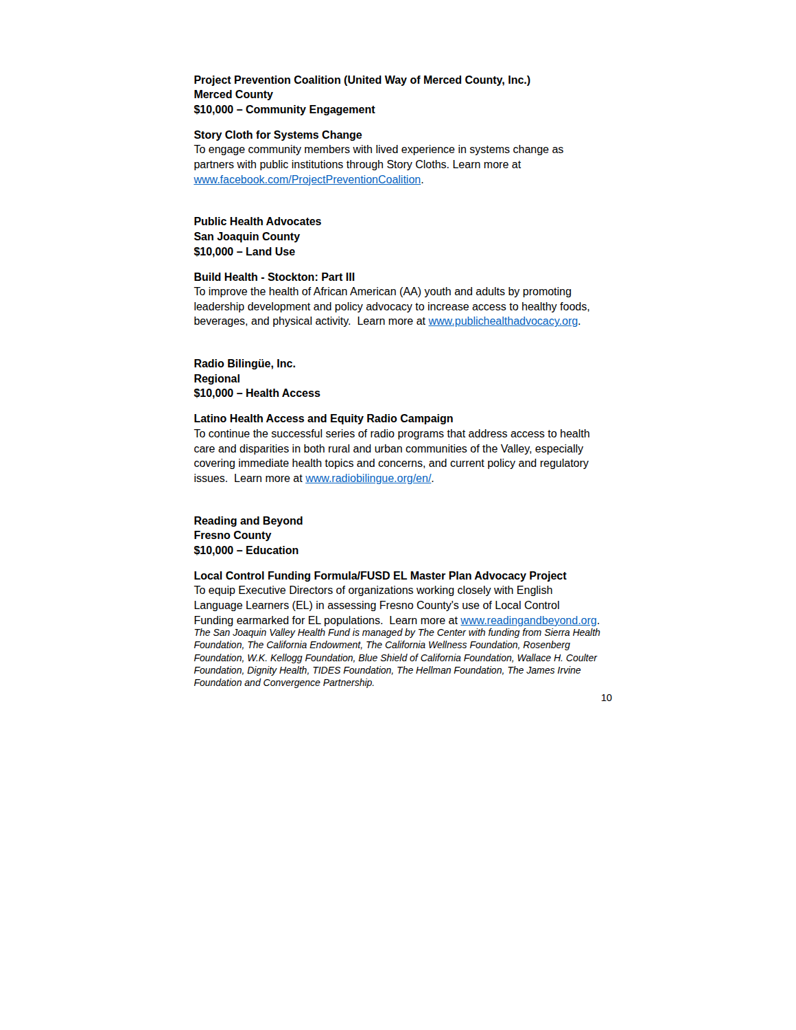Project Prevention Coalition (United Way of Merced County, Inc.)
Merced County
$10,000 – Community Engagement
Story Cloth for Systems Change
To engage community members with lived experience in systems change as partners with public institutions through Story Cloths. Learn more at www.facebook.com/ProjectPreventionCoalition.
Public Health Advocates
San Joaquin County
$10,000 – Land Use
Build Health - Stockton: Part III
To improve the health of African American (AA) youth and adults by promoting leadership development and policy advocacy to increase access to healthy foods, beverages, and physical activity. Learn more at www.publichealthadvocacy.org.
Radio Bilingüe, Inc.
Regional
$10,000 – Health Access
Latino Health Access and Equity Radio Campaign
To continue the successful series of radio programs that address access to health care and disparities in both rural and urban communities of the Valley, especially covering immediate health topics and concerns, and current policy and regulatory issues. Learn more at www.radiobilingue.org/en/.
Reading and Beyond
Fresno County
$10,000 – Education
Local Control Funding Formula/FUSD EL Master Plan Advocacy Project
To equip Executive Directors of organizations working closely with English Language Learners (EL) in assessing Fresno County's use of Local Control Funding earmarked for EL populations. Learn more at www.readingandbeyond.org.
The San Joaquin Valley Health Fund is managed by The Center with funding from Sierra Health Foundation, The California Endowment, The California Wellness Foundation, Rosenberg Foundation, W.K. Kellogg Foundation, Blue Shield of California Foundation, Wallace H. Coulter Foundation, Dignity Health, TIDES Foundation, The Hellman Foundation, The James Irvine Foundation and Convergence Partnership.
10